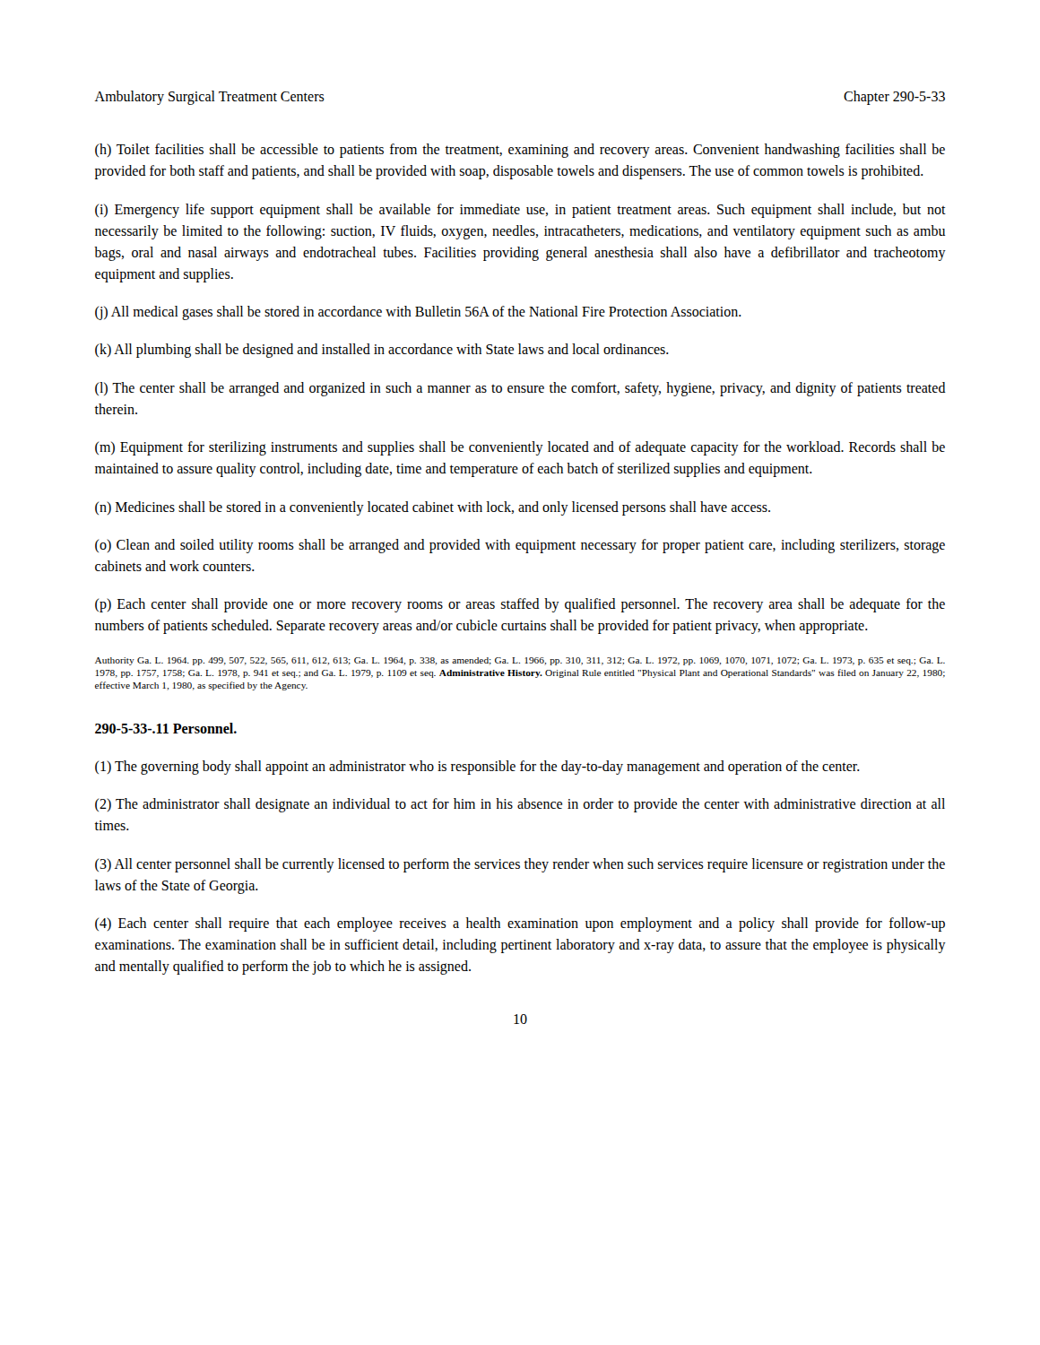Ambulatory Surgical Treatment Centers
Chapter 290-5-33
(h) Toilet facilities shall be accessible to patients from the treatment, examining and recovery areas. Convenient handwashing facilities shall be provided for both staff and patients, and shall be provided with soap, disposable towels and dispensers. The use of common towels is prohibited.
(i) Emergency life support equipment shall be available for immediate use, in patient treatment areas. Such equipment shall include, but not necessarily be limited to the following: suction, IV fluids, oxygen, needles, intracatheters, medications, and ventilatory equipment such as ambu bags, oral and nasal airways and endotracheal tubes. Facilities providing general anesthesia shall also have a defibrillator and tracheotomy equipment and supplies.
(j) All medical gases shall be stored in accordance with Bulletin 56A of the National Fire Protection Association.
(k) All plumbing shall be designed and installed in accordance with State laws and local ordinances.
(l) The center shall be arranged and organized in such a manner as to ensure the comfort, safety, hygiene, privacy, and dignity of patients treated therein.
(m) Equipment for sterilizing instruments and supplies shall be conveniently located and of adequate capacity for the workload. Records shall be maintained to assure quality control, including date, time and temperature of each batch of sterilized supplies and equipment.
(n) Medicines shall be stored in a conveniently located cabinet with lock, and only licensed persons shall have access.
(o) Clean and soiled utility rooms shall be arranged and provided with equipment necessary for proper patient care, including sterilizers, storage cabinets and work counters.
(p) Each center shall provide one or more recovery rooms or areas staffed by qualified personnel. The recovery area shall be adequate for the numbers of patients scheduled. Separate recovery areas and/or cubicle curtains shall be provided for patient privacy, when appropriate.
Authority Ga. L. 1964. pp. 499, 507, 522, 565, 611, 612, 613; Ga. L. 1964, p. 338, as amended; Ga. L. 1966, pp. 310, 311, 312; Ga. L. 1972, pp. 1069, 1070, 1071, 1072; Ga. L. 1973, p. 635 et seq.; Ga. L. 1978, pp. 1757, 1758; Ga. L. 1978, p. 941 et seq.; and Ga. L. 1979, p. 1109 et seq. Administrative History. Original Rule entitled "Physical Plant and Operational Standards" was filed on January 22, 1980; effective March 1, 1980, as specified by the Agency.
290-5-33-.11 Personnel.
(1) The governing body shall appoint an administrator who is responsible for the day-to-day management and operation of the center.
(2) The administrator shall designate an individual to act for him in his absence in order to provide the center with administrative direction at all times.
(3) All center personnel shall be currently licensed to perform the services they render when such services require licensure or registration under the laws of the State of Georgia.
(4) Each center shall require that each employee receives a health examination upon employment and a policy shall provide for follow-up examinations. The examination shall be in sufficient detail, including pertinent laboratory and x-ray data, to assure that the employee is physically and mentally qualified to perform the job to which he is assigned.
10